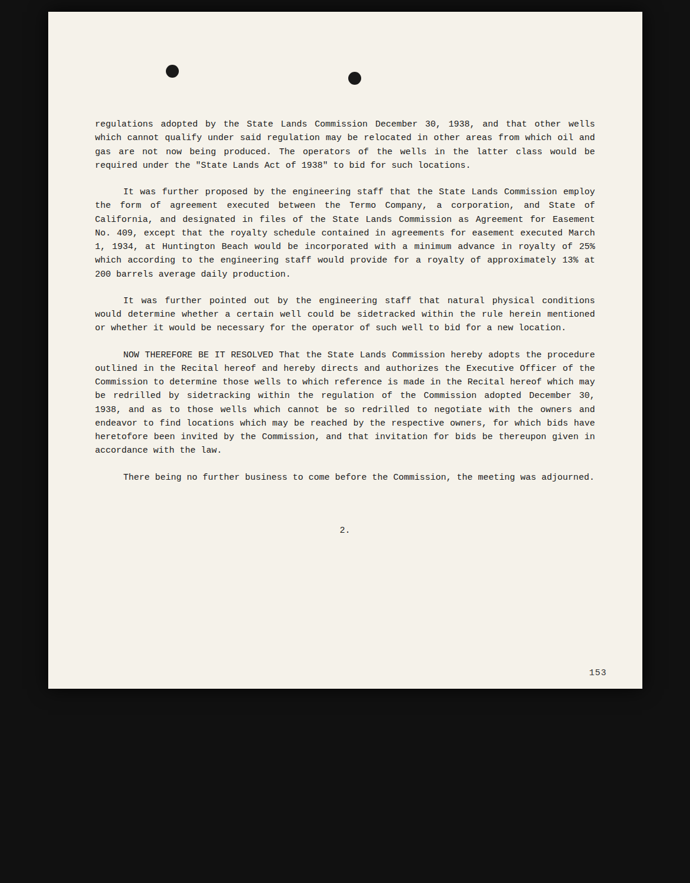regulations adopted by the State Lands Commission December 30, 1938, and that other wells which cannot qualify under said regulation may be relocated in other areas from which oil and gas are not now being produced. The operators of the wells in the latter class would be required under the "State Lands Act of 1938" to bid for such locations.
It was further proposed by the engineering staff that the State Lands Commission employ the form of agreement executed between the Termo Company, a corporation, and State of California, and designated in files of the State Lands Commission as Agreement for Easement No. 409, except that the royalty schedule contained in agreements for easement executed March 1, 1934, at Huntington Beach would be incorporated with a minimum advance in royalty of 25% which according to the engineering staff would provide for a royalty of approximately 13% at 200 barrels average daily production.
It was further pointed out by the engineering staff that natural physical conditions would determine whether a certain well could be sidetracked within the rule herein mentioned or whether it would be necessary for the operator of such well to bid for a new location.
NOW THEREFORE BE IT RESOLVED That the State Lands Commission hereby adopts the procedure outlined in the Recital hereof and hereby directs and authorizes the Executive Officer of the Commission to determine those wells to which reference is made in the Recital hereof which may be redrilled by sidetracking within the regulation of the Commission adopted December 30, 1938, and as to those wells which cannot be so redrilled to negotiate with the owners and endeavor to find locations which may be reached by the respective owners, for which bids have heretofore been invited by the Commission, and that invitation for bids be thereupon given in accordance with the law.
There being no further business to come before the Commission, the meeting was adjourned.
2.
153